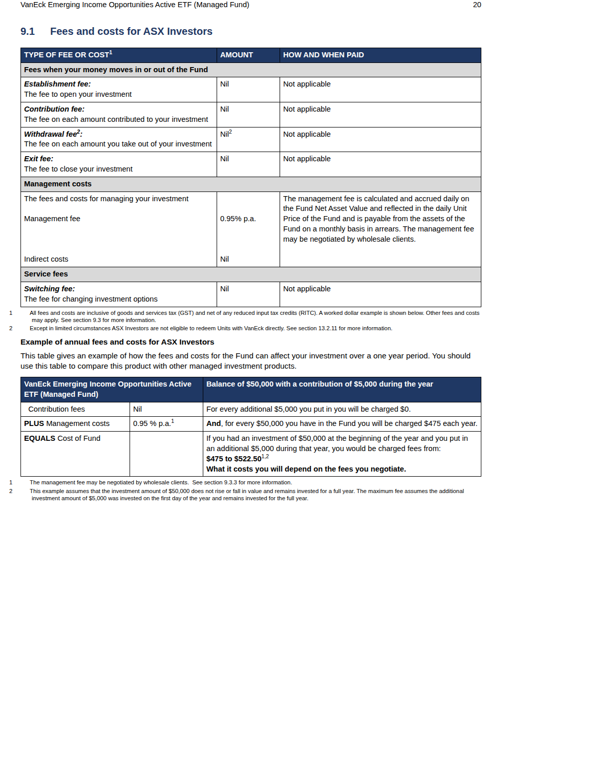VanEck Emerging Income Opportunities Active ETF (Managed Fund)
20
9.1 Fees and costs for ASX Investors
| TYPE OF FEE OR COST 1 | AMOUNT | HOW AND WHEN PAID |
| --- | --- | --- |
| Fees when your money moves in or out of the Fund |
| Establishment fee: The fee to open your investment | Nil | Not applicable |
| Contribution fee: The fee on each amount contributed to your investment | Nil | Not applicable |
| Withdrawal fee 2 : The fee on each amount you take out of your investment | Nil 2 | Not applicable |
| Exit fee: The fee to close your investment | Nil | Not applicable |
| Management costs |
| The fees and costs for managing your investment Management fee Indirect costs | 0.95% p.a. Nil | The management fee is calculated and accrued daily on the Fund Net Asset Value and reflected in the daily Unit Price of the Fund and is payable from the assets of the Fund on a monthly basis in arrears. The management fee may be negotiated by wholesale clients. |
| Service fees |
| Switching fee: The fee for changing investment options | Nil | Not applicable |
1 All fees and costs are inclusive of goods and services tax (GST) and net of any reduced input tax credits (RITC). A worked dollar example is shown below. Other fees and costs may apply. See section 9.3 for more information.
2 Except in limited circumstances ASX Investors are not eligible to redeem Units with VanEck directly. See section 13.2.11 for more information.
Example of annual fees and costs for ASX Investors
This table gives an example of how the fees and costs for the Fund can affect your investment over a one year period. You should use this table to compare this product with other managed investment products.
| VanEck Emerging Income Opportunities Active ETF (Managed Fund) | Balance of $50,000 with a contribution of $5,000 during the year |
| --- | --- |
| Contribution fees | Nil | For every additional $5,000 you put in you will be charged $0. |
| PLUS Management costs | 0.95 % p.a. 1 | And , for every $50,000 you have in the Fund you will be charged $475 each year. |
| EQUALS Cost of Fund | | If you had an investment of $50,000 at the beginning of the year and you put in an additional $5,000 during that year, you would be charged fees from: $475 to $522.50 1,2 What it costs you will depend on the fees you negotiate. |
1 The management fee may be negotiated by wholesale clients. See section 9.3.3 for more information.
2 This example assumes that the investment amount of $50,000 does not rise or fall in value and remains invested for a full year. The maximum fee assumes the additional investment amount of $5,000 was invested on the first day of the year and remains invested for the full year.